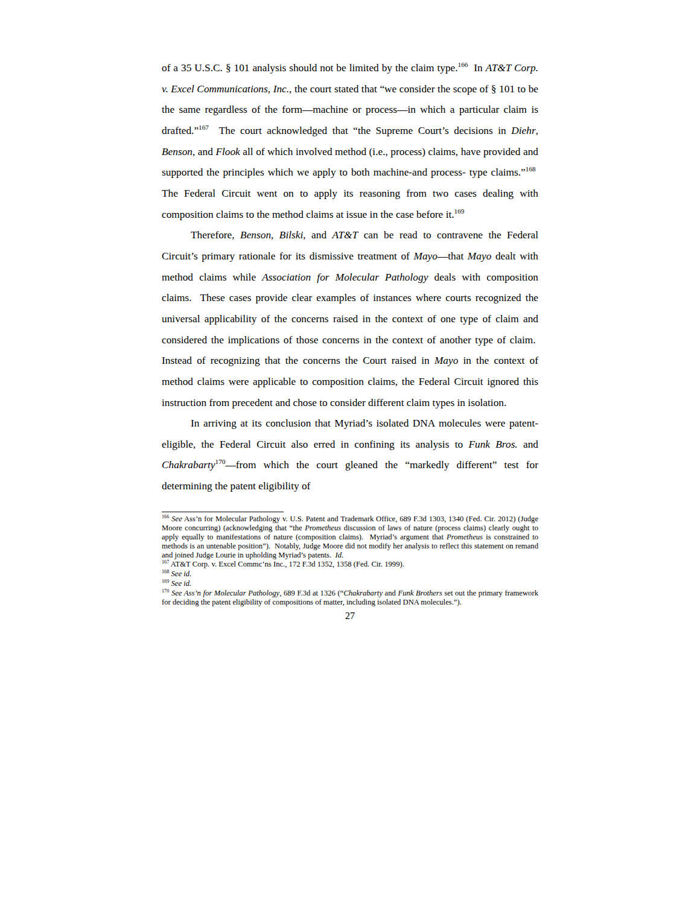of a 35 U.S.C. § 101 analysis should not be limited by the claim type.166 In AT&T Corp. v. Excel Communications, Inc., the court stated that “we consider the scope of § 101 to be the same regardless of the form—machine or process—in which a particular claim is drafted.”167 The court acknowledged that “the Supreme Court’s decisions in Diehr, Benson, and Flook all of which involved method (i.e., process) claims, have provided and supported the principles which we apply to both machine-and process- type claims.”168 The Federal Circuit went on to apply its reasoning from two cases dealing with composition claims to the method claims at issue in the case before it.169
Therefore, Benson, Bilski, and AT&T can be read to contravene the Federal Circuit’s primary rationale for its dismissive treatment of Mayo—that Mayo dealt with method claims while Association for Molecular Pathology deals with composition claims. These cases provide clear examples of instances where courts recognized the universal applicability of the concerns raised in the context of one type of claim and considered the implications of those concerns in the context of another type of claim. Instead of recognizing that the concerns the Court raised in Mayo in the context of method claims were applicable to composition claims, the Federal Circuit ignored this instruction from precedent and chose to consider different claim types in isolation.
In arriving at its conclusion that Myriad’s isolated DNA molecules were patent-eligible, the Federal Circuit also erred in confining its analysis to Funk Bros. and Chakrabarty170—from which the court gleaned the “markedly different” test for determining the patent eligibility of
166 See Ass’n for Molecular Pathology v. U.S. Patent and Trademark Office, 689 F.3d 1303, 1340 (Fed. Cir. 2012) (Judge Moore concurring) (acknowledging that “the Prometheus discussion of laws of nature (process claims) clearly ought to apply equally to manifestations of nature (composition claims). Myriad’s argument that Prometheus is constrained to methods is an untenable position”). Notably, Judge Moore did not modify her analysis to reflect this statement on remand and joined Judge Lourie in upholding Myriad’s patents. Id.
167 AT&T Corp. v. Excel Commc’ns Inc., 172 F.3d 1352, 1358 (Fed. Cir. 1999).
168 See id.
169 See id.
170 See Ass’n for Molecular Pathology, 689 F.3d at 1326 (“Chakrabarty and Funk Brothers set out the primary framework for deciding the patent eligibility of compositions of matter, including isolated DNA molecules.”).
27